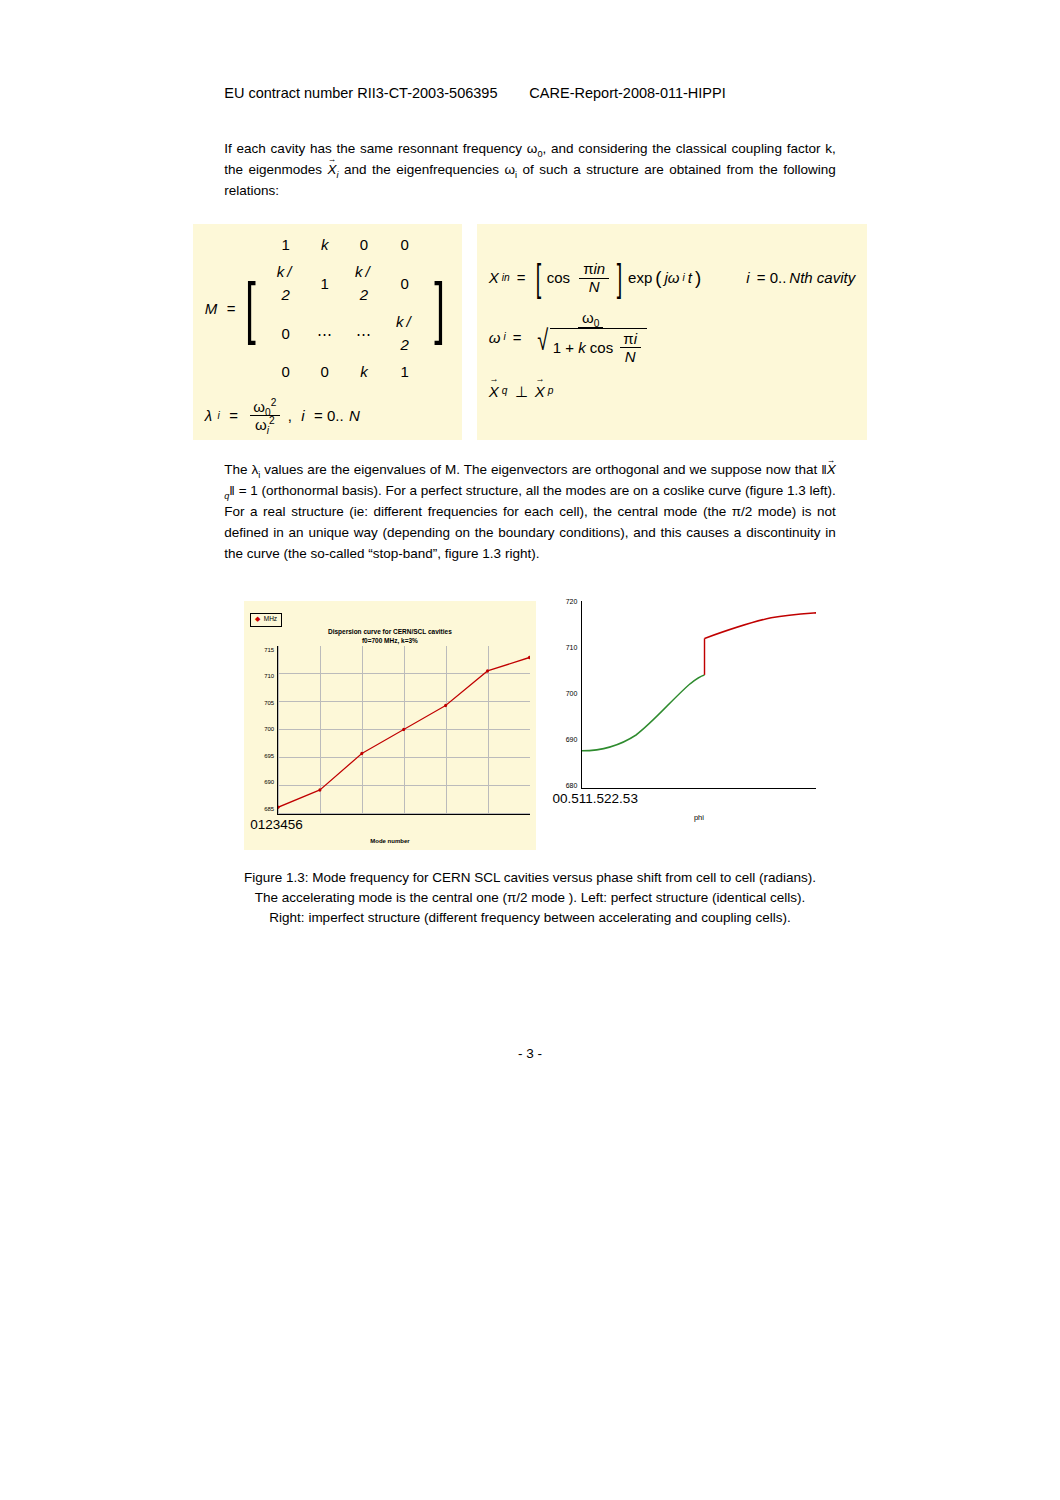EU contract number RII3-CT-2003-506395 CARE-Report-2008-011-HIPPI
If each cavity has the same resonnant frequency ω0, and considering the classical coupling factor k, the eigenmodes Xi and the eigenfrequencies ωi of such a structure are obtained from the following relations:
M = [
| 1 | k | 0 | 0 |
| k / 2 | 1 | k / 2 | 0 |
| 0 | ⋯ | ⋯ | k / 2 |
| 0 | 0 | k | 1 |
]
λi = ω02 ωi2 , i = 0..N
Xin = [ cos πin N ] exp(jωit) i = 0..Nth cavity
ωi = ω0 √ 1 + k cos πi N
Xq ⊥ Xp
The λi values are the eigenvalues of M. The eigenvectors are orthogonal and we suppose now that ‖Xq‖ = 1 (orthonormal basis). For a perfect structure, all the modes are on a coslike curve (figure 1.3 left). For a real structure (ie: different frequencies for each cell), the central mode (the π/2 mode) is not defined in an unique way (depending on the boundary conditions), and this causes a discontinuity in the curve (the so-called “stop-band”, figure 1.3 right).
◆ MHz
Dispersion curve for CERN/SCL cavities
f0=700 MHz, k=3%
715710705700695690685
0123456
Mode number
720710700690680
00.511.522.53
phi
Figure 1.3: Mode frequency for CERN SCL cavities versus phase shift from cell to cell (radians). The accelerating mode is the central one (π/2 mode ). Left: perfect structure (identical cells). Right: imperfect structure (different frequency between accelerating and coupling cells).
- 3 -